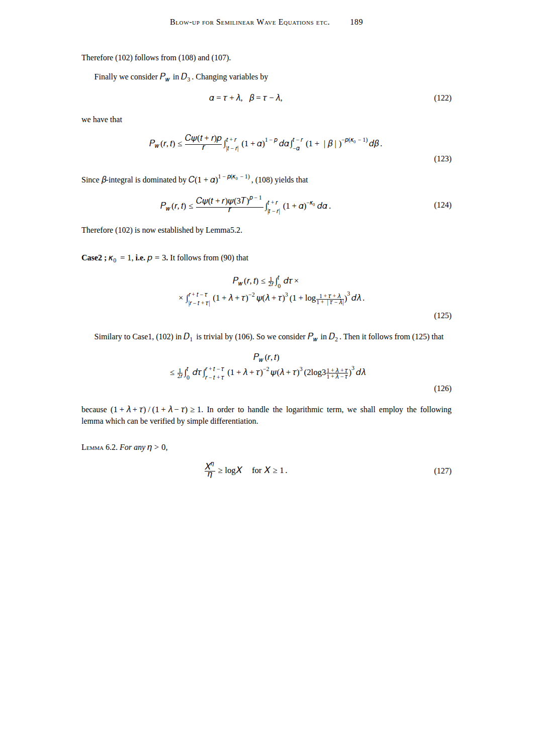Blow-up for Semilinear Wave Equations etc.189
Therefore (102) follows from (108) and (107).
Finally we consider Pw in D3. Changing variables by
α=τ+λ, β=τ−λ,
(122)
we have that
Pw (r,t) ≤ Cψ(t+r)p r ∫ |t−r| t+r (1+α) 1−p dα ∫ −α t−r (1+|β|) −p(κ0−1) dβ.
(123)
Since β-integral is dominated by C(1+α)1−p(κ0−1), (108) yields that
Pw (r,t) ≤ Cψ(t+r)ψ(3T)p−1 r ∫ |t−r| t+r (1+α) −κ0 dα.
(124)
Therefore (102) is now established by Lemma5.2.
Case2 ; κ0=1, i.e. p=3. It follows from (90) that
Pw (r,t) ≤ 12r ∫0t dτ× × ∫ |r−t+τ| r+t−τ (1+λ+τ) −2 ψ(λ+τ)3 ( 1+log 1+τ+λ 1+|τ−λ| ) 3 dλ.
(125)
Similary to Case1, (102) in D1 is trivial by (106). So we consider Pw in D2. Then it follows from (125) that
Pw (r,t) ≤ 12r ∫0t dτ ∫ r−t+τ r+t−τ (1+λ+τ) −2 ψ(λ+τ)3 ( 2log3 1+λ+τ 1+λ−τ ) 3 dλ
(126)
because (1+λ+τ)/(1+λ−τ)≥1. In order to handle the logarithmic term, we shall employ the following lemma which can be verified by simple differentiation.
Lemma 6.2. For any η>0,
Xη η ≥ logX forX≥1.
(127)